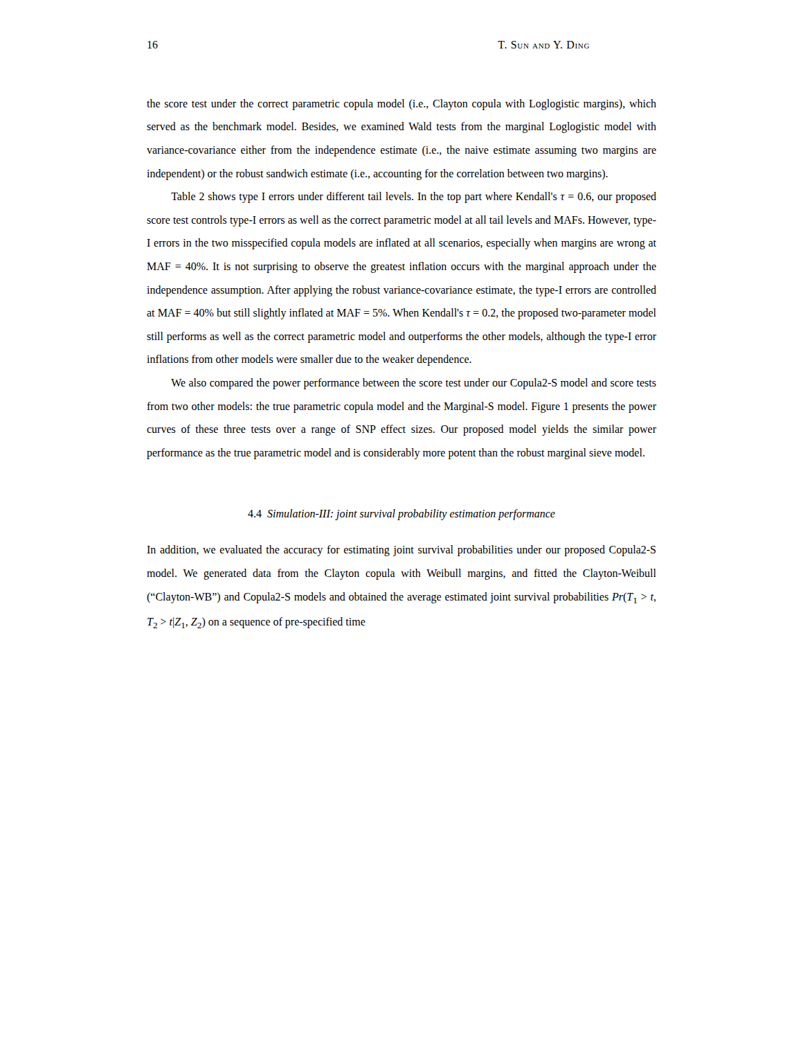16 T. Sun and Y. Ding
the score test under the correct parametric copula model (i.e., Clayton copula with Loglogistic margins), which served as the benchmark model. Besides, we examined Wald tests from the marginal Loglogistic model with variance-covariance either from the independence estimate (i.e., the naive estimate assuming two margins are independent) or the robust sandwich estimate (i.e., accounting for the correlation between two margins).
Table 2 shows type I errors under different tail levels. In the top part where Kendall's τ = 0.6, our proposed score test controls type-I errors as well as the correct parametric model at all tail levels and MAFs. However, type-I errors in the two misspecified copula models are inflated at all scenarios, especially when margins are wrong at MAF = 40%. It is not surprising to observe the greatest inflation occurs with the marginal approach under the independence assumption. After applying the robust variance-covariance estimate, the type-I errors are controlled at MAF = 40% but still slightly inflated at MAF = 5%. When Kendall's τ = 0.2, the proposed two-parameter model still performs as well as the correct parametric model and outperforms the other models, although the type-I error inflations from other models were smaller due to the weaker dependence.
We also compared the power performance between the score test under our Copula2-S model and score tests from two other models: the true parametric copula model and the Marginal-S model. Figure 1 presents the power curves of these three tests over a range of SNP effect sizes. Our proposed model yields the similar power performance as the true parametric model and is considerably more potent than the robust marginal sieve model.
4.4 Simulation-III: joint survival probability estimation performance
In addition, we evaluated the accuracy for estimating joint survival probabilities under our proposed Copula2-S model. We generated data from the Clayton copula with Weibull margins, and fitted the Clayton-Weibull (“Clayton-WB”) and Copula2-S models and obtained the average estimated joint survival probabilities Pr(T1 > t, T2 > t|Z1, Z2) on a sequence of pre-specified time